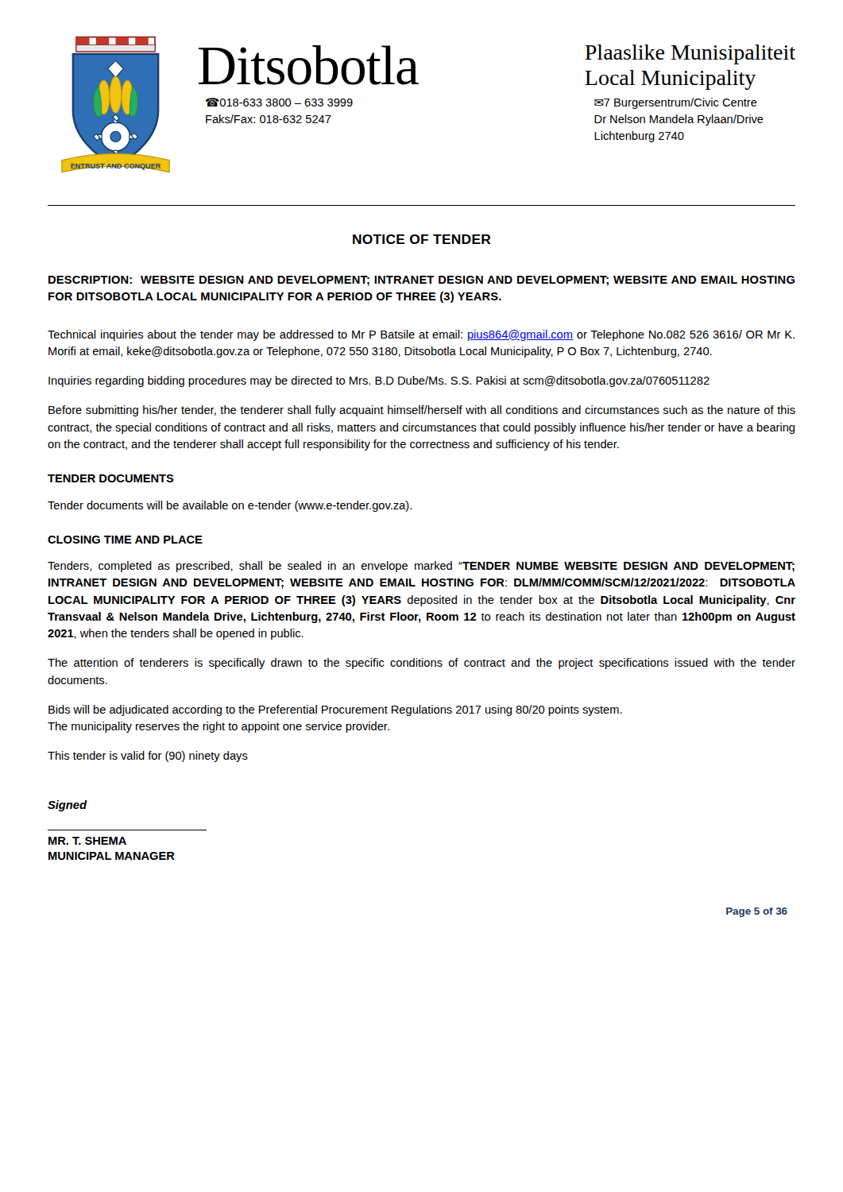ENTRUST AND CONQUER
Ditsobotla
Plaaslike Munisipaliteit
Local Municipality
☎018-633 3800 – 633 3999
Faks/Fax: 018-632 5247
✉7 Burgersentrum/Civic Centre
Dr Nelson Mandela Rylaan/Drive
Lichtenburg 2740
NOTICE OF TENDER
DESCRIPTION: WEBSITE DESIGN AND DEVELOPMENT; INTRANET DESIGN AND DEVELOPMENT; WEBSITE AND EMAIL HOSTING FOR DITSOBOTLA LOCAL MUNICIPALITY FOR A PERIOD OF THREE (3) YEARS.
Technical inquiries about the tender may be addressed to Mr P Batsile at email: pius864@gmail.com or Telephone No.082 526 3616/ OR Mr K. Morifi at email, keke@ditsobotla.gov.za or Telephone, 072 550 3180, Ditsobotla Local Municipality, P O Box 7, Lichtenburg, 2740.
Inquiries regarding bidding procedures may be directed to Mrs. B.D Dube/Ms. S.S. Pakisi at scm@ditsobotla.gov.za/0760511282
Before submitting his/her tender, the tenderer shall fully acquaint himself/herself with all conditions and circumstances such as the nature of this contract, the special conditions of contract and all risks, matters and circumstances that could possibly influence his/her tender or have a bearing on the contract, and the tenderer shall accept full responsibility for the correctness and sufficiency of his tender.
TENDER DOCUMENTS
Tender documents will be available on e-tender (www.e-tender.gov.za).
CLOSING TIME AND PLACE
Tenders, completed as prescribed, shall be sealed in an envelope marked “TENDER NUMBE WEBSITE DESIGN AND DEVELOPMENT; INTRANET DESIGN AND DEVELOPMENT; WEBSITE AND EMAIL HOSTING FOR: DLM/MM/COMM/SCM/12/2021/2022: DITSOBOTLA LOCAL MUNICIPALITY FOR A PERIOD OF THREE (3) YEARS deposited in the tender box at the Ditsobotla Local Municipality, Cnr Transvaal & Nelson Mandela Drive, Lichtenburg, 2740, First Floor, Room 12 to reach its destination not later than 12h00pm on August 2021, when the tenders shall be opened in public.
The attention of tenderers is specifically drawn to the specific conditions of contract and the project specifications issued with the tender documents.
Bids will be adjudicated according to the Preferential Procurement Regulations 2017 using 80/20 points system.
The municipality reserves the right to appoint one service provider.
This tender is valid for (90) ninety days
Signed
MR. T. SHEMA
MUNICIPAL MANAGER
Page 5 of 36